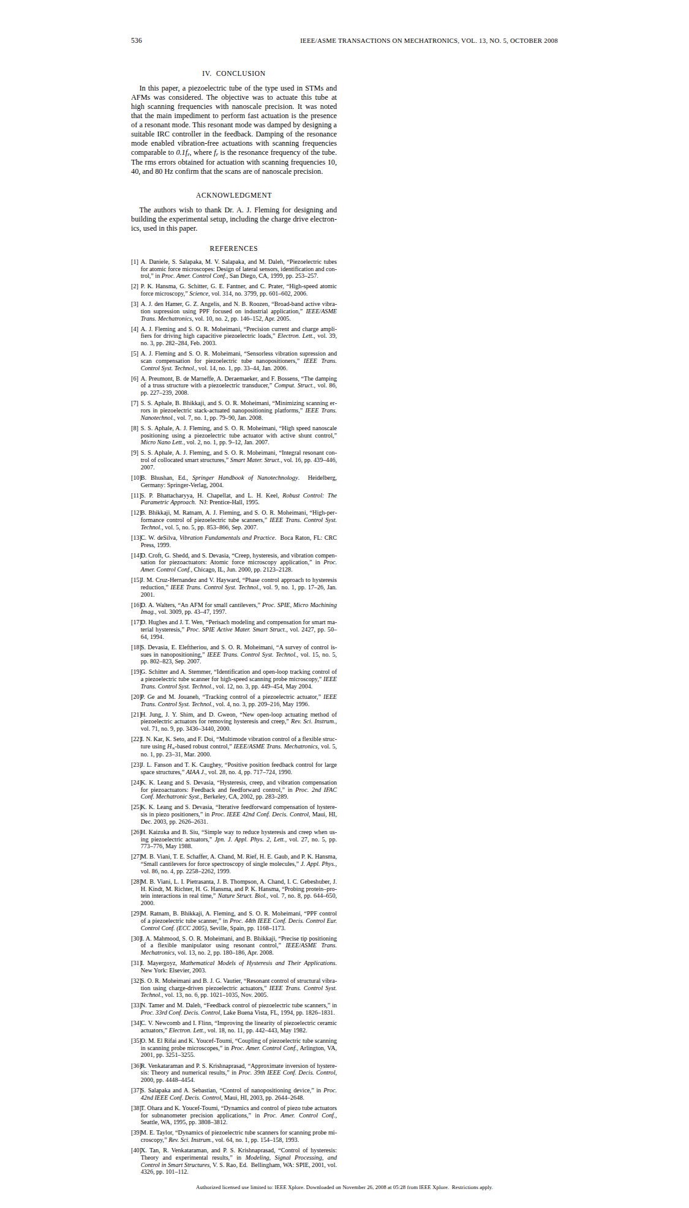536
IEEE/ASME Transactions on Mechatronics, Vol. 13, No. 5, October 2008
IV. Conclusion
In this paper, a piezoelectric tube of the type used in STMs and AFMs was considered. The objective was to actuate this tube at high scanning frequencies with nanoscale precision. It was noted that the main impediment to perform fast actuation is the presence of a resonant mode. This resonant mode was damped by designing a suitable IRC controller in the feedback. Damping of the resonance mode enabled vibration-free actuations with scanning frequencies comparable to 0.1fr, where fr is the resonance frequency of the tube. The rms errors obtained for actuation with scanning frequencies 10, 40, and 80 Hz confirm that the scans are of nanoscale precision.
Acknowledgment
The authors wish to thank Dr. A. J. Fleming for designing and building the experimental setup, including the charge drive electronics, used in this paper.
References
[1] A. Daniele, S. Salapaka, M. V. Salapaka, and M. Daleh, “Piezoelectric tubes for atomic force microscopes: Design of lateral sensors, identification and control,” in Proc. Amer. Control Conf., San Diego, CA, 1999, pp. 253–257.
[2] P. K. Hansma, G. Schitter, G. E. Fantner, and C. Prater, “High-speed atomic force microscopy,” Science, vol. 314, no. 3799, pp. 601–602, 2006.
[3] A. J. den Hamer, G. Z. Angelis, and N. B. Roozen, “Broad-band active vibration supression using PPF focused on industrial application,” IEEE/ASME Trans. Mechatronics, vol. 10, no. 2, pp. 146–152, Apr. 2005.
[4] A. J. Fleming and S. O. R. Moheimani, “Precision current and charge amplifiers for driving high capacitive piezoelectric loads,” Electron. Lett., vol. 39, no. 3, pp. 282–284, Feb. 2003.
[5] A. J. Fleming and S. O. R. Moheimani, “Sensorless vibration supression and scan compensation for piezoelectric tube nanopositioners,” IEEE Trans. Control Syst. Technol., vol. 14, no. 1, pp. 33–44, Jan. 2006.
[6] A. Preumont, B. de Marneffe, A. Deraemaeker, and F. Bossens, “The damping of a truss structure with a piezoelectric transducer,” Comput. Struct., vol. 86, pp. 227–239, 2008.
[7] S. S. Aphale, B. Bhikkaji, and S. O. R. Moheimani, “Minimizing scanning errors in piezoelectric stack-actuated nanopositioning platforms,” IEEE Trans. Nanotechnol., vol. 7, no. 1, pp. 79–90, Jan. 2008.
[8] S. S. Aphale, A. J. Fleming, and S. O. R. Moheimani, “High speed nanoscale positioning using a piezoelectric tube actuator with active shunt control,” Micro Nano Lett., vol. 2, no. 1, pp. 9–12, Jan. 2007.
[9] S. S. Aphale, A. J. Fleming, and S. O. R. Moheimani, “Integral resonant control of collocated smart structures,” Smart Mater. Struct., vol. 16, pp. 439–446, 2007.
[10] B. Bhushan, Ed., Springer Handbook of Nanotechnology. Heidelberg, Germany: Springer-Verlag, 2004.
[11] S. P. Bhattacharyya, H. Chapellat, and L. H. Keel, Robust Control: The Parametric Approach. NJ: Prentice-Hall, 1995.
[12] B. Bhikkaji, M. Ratnam, A. J. Fleming, and S. O. R. Moheimani, “High-performance control of piezoelectric tube scanners,” IEEE Trans. Control Syst. Technol., vol. 5, no. 5, pp. 853–866, Sep. 2007.
[13] C. W. deSilva, Vibration Fundamentals and Practice. Boca Raton, FL: CRC Press, 1999.
[14] D. Croft, G. Shedd, and S. Devasia, “Creep, hysteresis, and vibration compensation for piezoactuators: Atomic force microscopy application,” in Proc. Amer. Control Conf., Chicago, IL, Jun. 2000, pp. 2123–2128.
[15] J. M. Cruz-Hernandez and V. Hayward, “Phase control approach to hysteresis reduction,” IEEE Trans. Control Syst. Technol., vol. 9, no. 1, pp. 17–26, Jan. 2001.
[16] D. A. Walters, “An AFM for small cantilevers,” Proc. SPIE, Micro Machining Imag., vol. 3009, pp. 43–47, 1997.
[17] D. Hughes and J. T. Wen, “Perisach modeling and compensation for smart material hysteresis,” Proc. SPIE Active Mater. Smart Struct., vol. 2427, pp. 50–64, 1994.
[18] S. Devasia, E. Eleftheriou, and S. O. R. Moheimani, “A survey of control issues in nanopositioning,” IEEE Trans. Control Syst. Technol., vol. 15, no. 5, pp. 802–823, Sep. 2007.
[19] G. Schitter and A. Stemmer, “Identification and open-loop tracking control of a piezoelectric tube scanner for high-speed scanning probe microscopy,” IEEE Trans. Control Syst. Technol., vol. 12, no. 3, pp. 449–454, May 2004.
[20] P. Ge and M. Jouaneh, “Tracking control of a piezoelectric actuator,” IEEE Trans. Control Syst. Technol., vol. 4, no. 3, pp. 209–216, May 1996.
[21] H. Jung, J. Y. Shim, and D. Gweon, “New open-loop actuating method of piezoelectric actuators for removing hysteresis and creep,” Rev. Sci. Instrum., vol. 71, no. 9, pp. 3436–3440, 2000.
[22] I. N. Kar, K. Seto, and F. Doi, “Multimode vibration control of a flexible structure using H∞-based robust control,” IEEE/ASME Trans. Mechatronics, vol. 5, no. 1, pp. 23–31, Mar. 2000.
[23] J. L. Fanson and T. K. Caughey, “Positive position feedback control for large space structures,” AIAA J., vol. 28, no. 4, pp. 717–724, 1990.
[24] K. K. Leang and S. Devasia, “Hysteresis, creep, and vibration compensation for piezoactuators: Feedback and feedforward control,” in Proc. 2nd IFAC Conf. Mechatronic Syst., Berkeley, CA, 2002, pp. 283–289.
[25] K. K. Leang and S. Devasia, “Iterative feedforward compensation of hysteresis in piezo positioners,” in Proc. IEEE 42nd Conf. Decis. Control, Maui, HI, Dec. 2003, pp. 2626–2631.
[26] H. Kaizuka and B. Siu, “Simple way to reduce hysteresis and creep when using piezoelectric actuators,” Jpn. J. Appl. Phys. 2, Lett., vol. 27, no. 5, pp. 773–776, May 1988.
[27] M. B. Viani, T. E. Schaffer, A. Chand, M. Rief, H. E. Gaub, and P. K. Hansma, “Small cantilevers for force spectroscopy of single molecules,” J. Appl. Phys., vol. 86, no. 4, pp. 2258–2262, 1999.
[28] M. B. Viani, L. I. Pietrasanta, J. B. Thompson, A. Chand, I. C. Gebeshuber, J. H. Kindt, M. Richter, H. G. Hansma, and P. K. Hansma, “Probing protein–protein interactions in real time,” Nature Struct. Biol., vol. 7, no. 8, pp. 644–650, 2000.
[29] M. Ratnam, B. Bhikkaji, A. Fleming, and S. O. R. Moheimani, “PPF control of a piezoelectric tube scanner,” in Proc. 44th IEEE Conf. Decis. Control Eur. Control Conf. (ECC 2005), Seville, Spain, pp. 1168–1173.
[30] I. A. Mahmood, S. O. R. Moheimani, and B. Bhikkaji, “Precise tip positioning of a flexible manipulator using resonant control,” IEEE/ASME Trans. Mechatronics, vol. 13, no. 2, pp. 180–186, Apr. 2008.
[31] I. Mayergoyz, Mathematical Models of Hysteresis and Their Applications. New York: Elsevier, 2003.
[32] S. O. R. Moheimani and B. J. G. Vautier, “Resonant control of structural vibration using charge-driven piezoelectric actuators,” IEEE Trans. Control Syst. Technol., vol. 13, no. 6, pp. 1021–1035, Nov. 2005.
[33] N. Tamer and M. Daleh, “Feedback control of piezoelectric tube scanners,” in Proc. 33rd Conf. Decis. Control, Lake Buena Vista, FL, 1994, pp. 1826–1831.
[34] C. V. Newcomb and I. Flinn, “Improving the linearity of piezoelectric ceramic actuators,” Electron. Lett., vol. 18, no. 11, pp. 442–443, May 1982.
[35] O. M. El Rifai and K. Youcef-Toumi, “Coupling of piezoelectric tube scanning in scanning probe microscopes,” in Proc. Amer. Control Conf., Arlington, VA, 2001, pp. 3251–3255.
[36] R. Venkataraman and P. S. Krishnaprasad, “Approximate inversion of hysteresis: Theory and numerical results,” in Proc. 39th IEEE Conf. Decis. Control, 2000, pp. 4448–4454.
[37] S. Salapaka and A. Sebastian, “Control of nanopositioning device,” in Proc. 42nd IEEE Conf. Decis. Control, Maui, HI, 2003, pp. 2644–2648.
[38] T. Ohara and K. Youcef-Toumi, “Dynamics and control of piezo tube actuators for subnanometer precision applications,” in Proc. Amer. Control Conf., Seattle, WA, 1995, pp. 3808–3812.
[39] M. E. Taylor, “Dynamics of piezoelectric tube scanners for scanning probe microscopy,” Rev. Sci. Instrum., vol. 64, no. 1, pp. 154–158, 1993.
[40] X. Tan, R. Venkataraman, and P. S. Krishnaprasad, “Control of hysteresis: Theory and experimental results,” in Modeling, Signal Processing, and Control in Smart Structures, V. S. Rao, Ed. Bellingham, WA: SPIE, 2001, vol. 4326, pp. 101–112.
Authorized licensed use limited to: IEEE Xplore. Downloaded on November 26, 2008 at 05:28 from IEEE Xplore. Restrictions apply.